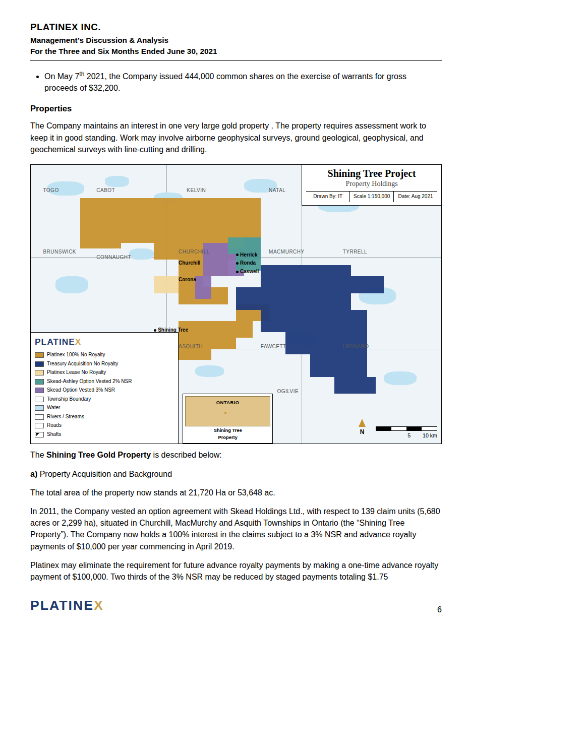PLATINEX INC.
Management’s Discussion & Analysis
For the Three and Six Months Ended June 30, 2021
On May 7th 2021, the Company issued 444,000 common shares on the exercise of warrants for gross proceeds of $32,200.
Properties
The Company maintains an interest in one very large gold property . The property requires assessment work to keep it in good standing. Work may involve airborne geophysical surveys, ground geological, geophysical, and geochemical surveys with line-cutting and drilling.
TOGO CABOT KELVIN NATAL BRUNSWICK CONNAUGHT CHURCHILL MACMURCHY TYRRELL ASQUITH FAWCETT LEONARD OGILVIE
Herrick
Ronda
Caswell
Churchill
Corona
Shining Tree
Shining Tree Project
Property Holdings
Drawn By: IT
Scale 1:150,000
Date: Aug 2021
PLATINEX
Platinex 100% No Royalty
Treasury Acquisition No Royalty
Platinex Lease No Royalty
Skead-Ashley Option Vested 2% NSR
Skead Option Vested 3% NSR
Township Boundary
Water
Rivers / Streams
Roads
Shafts
ONTARIO
Shining Tree
Property
N
5 10 km
The Shining Tree Gold Property is described below:
a) Property Acquisition and Background
The total area of the property now stands at 21,720 Ha or 53,648 ac.
In 2011, the Company vested an option agreement with Skead Holdings Ltd., with respect to 139 claim units (5,680 acres or 2,299 ha), situated in Churchill, MacMurchy and Asquith Townships in Ontario (the “Shining Tree Property”). The Company now holds a 100% interest in the claims subject to a 3% NSR and advance royalty payments of $10,000 per year commencing in April 2019.
Platinex may eliminate the requirement for future advance royalty payments by making a one-time advance royalty payment of $100,000. Two thirds of the 3% NSR may be reduced by staged payments totaling $1.75
PLATINEX
6